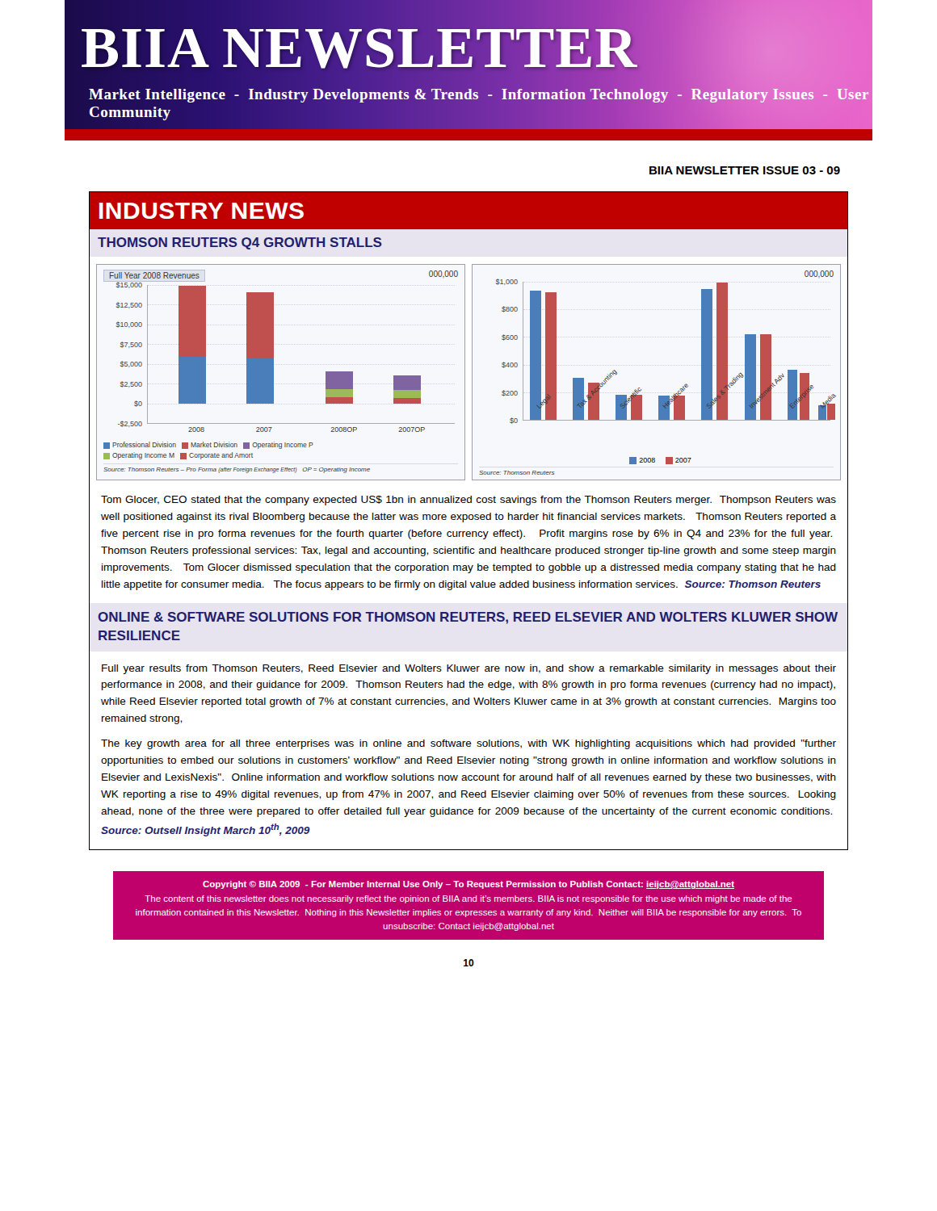BIIA NEWSLETTER
Market Intelligence - Industry Developments & Trends - Information Technology - Regulatory Issues - User Community
BIIA NEWSLETTER ISSUE 03 - 09
INDUSTRY NEWS
THOMSON REUTERS Q4 GROWTH STALLS
Full Year 2008 Revenues 000,000
$15,000
$12,500
$10,000
$7,500
$5,000
$2,500
$0
-$2,500
2008 2007 2008OP 2007OP
Professional Division Market Division Operating Income P
Operating Income M Corporate and Amort
Source: Thomson Reuters – Pro Forma (after Foreign Exchange Effect) OP = Operating Income
000,000
$1,000
$800
$600
$400
$200
$0
Legal Tax & Accounting Scientific Healthcare Sales & Trading Investment Adv Enterprise Media
2008 2007
Source: Thomson Reuters
Tom Glocer, CEO stated that the company expected US$ 1bn in annualized cost savings from the Thomson Reuters merger. Thompson Reuters was well positioned against its rival Bloomberg because the latter was more exposed to harder hit financial services markets. Thomson Reuters reported a five percent rise in pro forma revenues for the fourth quarter (before currency effect). Profit margins rose by 6% in Q4 and 23% for the full year. Thomson Reuters professional services: Tax, legal and accounting, scientific and healthcare produced stronger tip-line growth and some steep margin improvements. Tom Glocer dismissed speculation that the corporation may be tempted to gobble up a distressed media company stating that he had little appetite for consumer media. The focus appears to be firmly on digital value added business information services. Source: Thomson Reuters
ONLINE & SOFTWARE SOLUTIONS FOR THOMSON REUTERS, REED ELSEVIER AND WOLTERS KLUWER SHOW RESILIENCE
Full year results from Thomson Reuters, Reed Elsevier and Wolters Kluwer are now in, and show a remarkable similarity in messages about their performance in 2008, and their guidance for 2009. Thomson Reuters had the edge, with 8% growth in pro forma revenues (currency had no impact), while Reed Elsevier reported total growth of 7% at constant currencies, and Wolters Kluwer came in at 3% growth at constant currencies. Margins too remained strong,
The key growth area for all three enterprises was in online and software solutions, with WK highlighting acquisitions which had provided "further opportunities to embed our solutions in customers' workflow" and Reed Elsevier noting "strong growth in online information and workflow solutions in Elsevier and LexisNexis". Online information and workflow solutions now account for around half of all revenues earned by these two businesses, with WK reporting a rise to 49% digital revenues, up from 47% in 2007, and Reed Elsevier claiming over 50% of revenues from these sources. Looking ahead, none of the three were prepared to offer detailed full year guidance for 2009 because of the uncertainty of the current economic conditions. Source: Outsell Insight March 10th, 2009
Copyright © BIIA 2009 - For Member Internal Use Only – To Request Permission to Publish Contact: ieijcb@attglobal.net
The content of this newsletter does not necessarily reflect the opinion of BIIA and it’s members. BIIA is not responsible for the use which might be made of the information contained in this Newsletter. Nothing in this Newsletter implies or expresses a warranty of any kind. Neither will BIIA be responsible for any errors. To unsubscribe: Contact ieijcb@attglobal.net
10